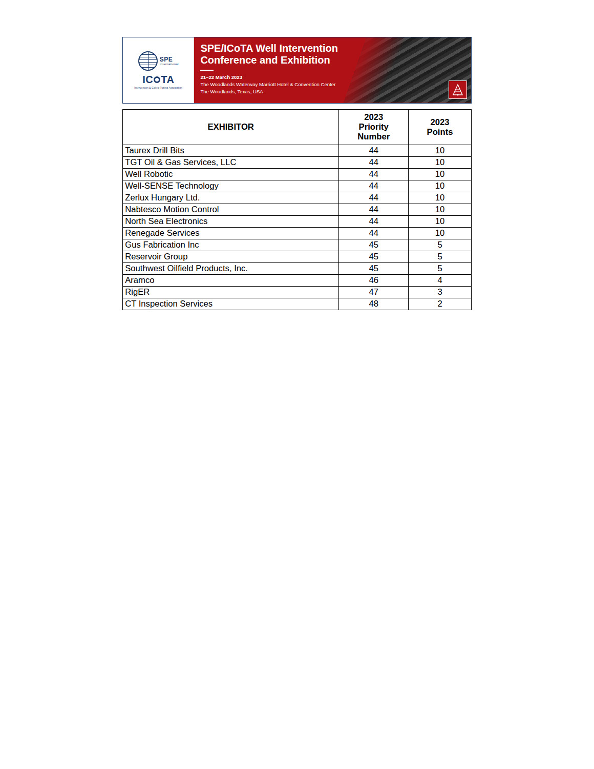SPEInternational
IC TA
Intervention & Coiled Tubing Association
SPE/ICoTA Well Intervention
Conference and Exhibition
21–22 March 2023
The Woodlands Waterway Marriott Hotel & Convention Center
The Woodlands, Texas, USA
| EXHIBITOR | 2023 Priority Number | 2023 Points |
| --- | --- | --- |
| Taurex Drill Bits | 44 | 10 |
| TGT Oil & Gas Services, LLC | 44 | 10 |
| Well Robotic | 44 | 10 |
| Well-SENSE Technology | 44 | 10 |
| Zerlux Hungary Ltd. | 44 | 10 |
| Nabtesco Motion Control | 44 | 10 |
| North Sea Electronics | 44 | 10 |
| Renegade Services | 44 | 10 |
| Gus Fabrication Inc | 45 | 5 |
| Reservoir Group | 45 | 5 |
| Southwest Oilfield Products, Inc. | 45 | 5 |
| Aramco | 46 | 4 |
| RigER | 47 | 3 |
| CT Inspection Services | 48 | 2 |